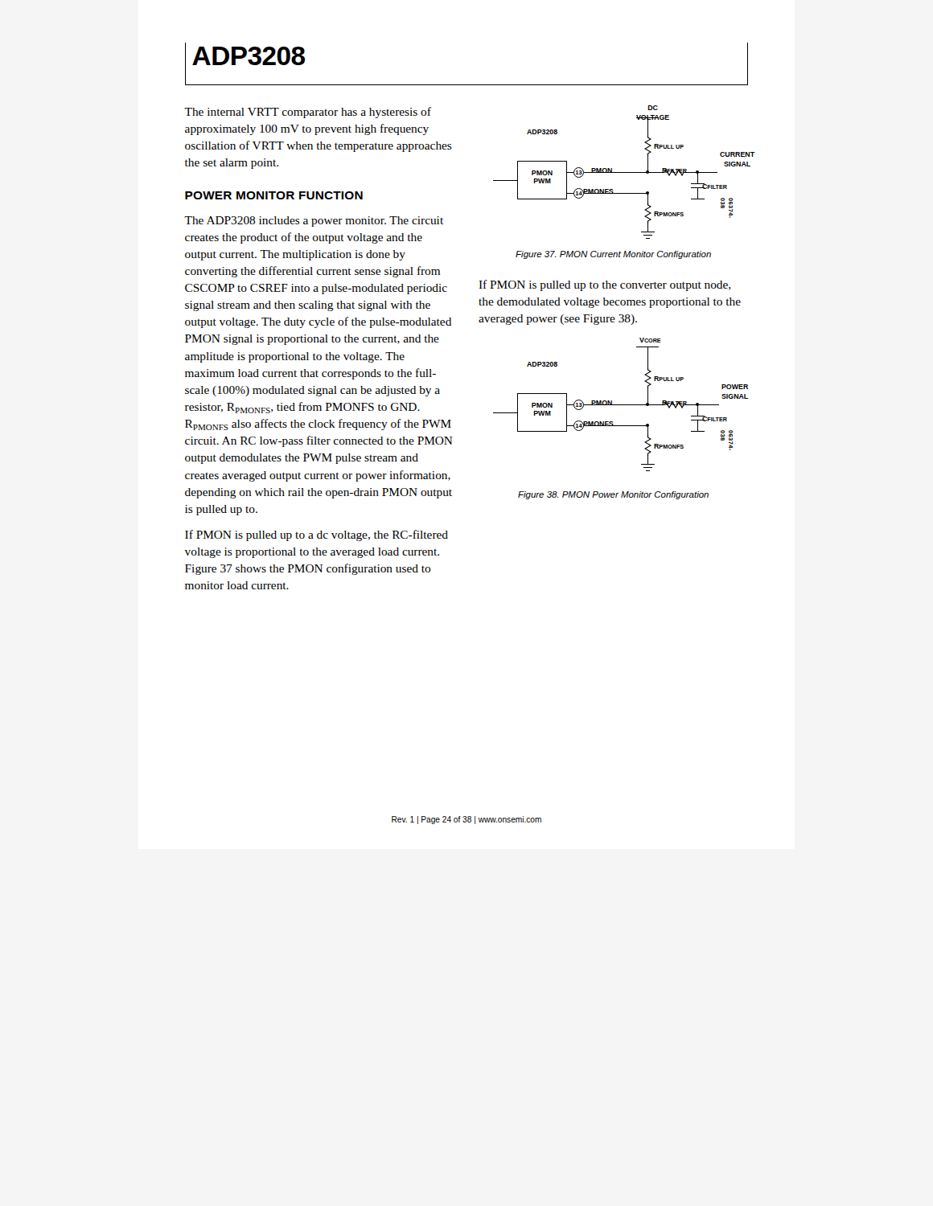ADP3208
The internal VRTT comparator has a hysteresis of approximately 100 mV to prevent high frequency oscillation of VRTT when the temperature approaches the set alarm point.
POWER MONITOR FUNCTION
The ADP3208 includes a power monitor. The circuit creates the product of the output voltage and the output current. The multiplication is done by converting the differential current sense signal from CSCOMP to CSREF into a pulse-modulated periodic signal stream and then scaling that signal with the output voltage. The duty cycle of the pulse-modulated PMON signal is proportional to the current, and the amplitude is proportional to the voltage. The maximum load current that corresponds to the full-scale (100%) modulated signal can be adjusted by a resistor, RPMONFS, tied from PMONFS to GND. RPMONFS also affects the clock frequency of the PWM circuit. An RC low-pass filter connected to the PMON output demodulates the PWM pulse stream and creates averaged output current or power information, depending on which rail the open-drain PMON output is pulled up to.
If PMON is pulled up to a dc voltage, the RC-filtered voltage is proportional to the averaged load current. Figure 37 shows the PMON configuration used to monitor load current.
DC
VOLTAGE
ADP3208
RPULL UP
CURRENT
SIGNAL
RFILTER
PMON
CFILTER
PMONFS
RPMONFS
PMON
PWM
13
14
06374-038
Figure 37. PMON Current Monitor Configuration
If PMON is pulled up to the converter output node, the demodulated voltage becomes proportional to the averaged power (see Figure 38).
VCORE
ADP3208
RPULL UP
POWER
SIGNAL
RFILTER
PMON
CFILTER
PMONFS
RPMONFS
PMON
PWM
13
14
06374-038
Figure 38. PMON Power Monitor Configuration
Rev. 1 | Page 24 of 38 | www.onsemi.com